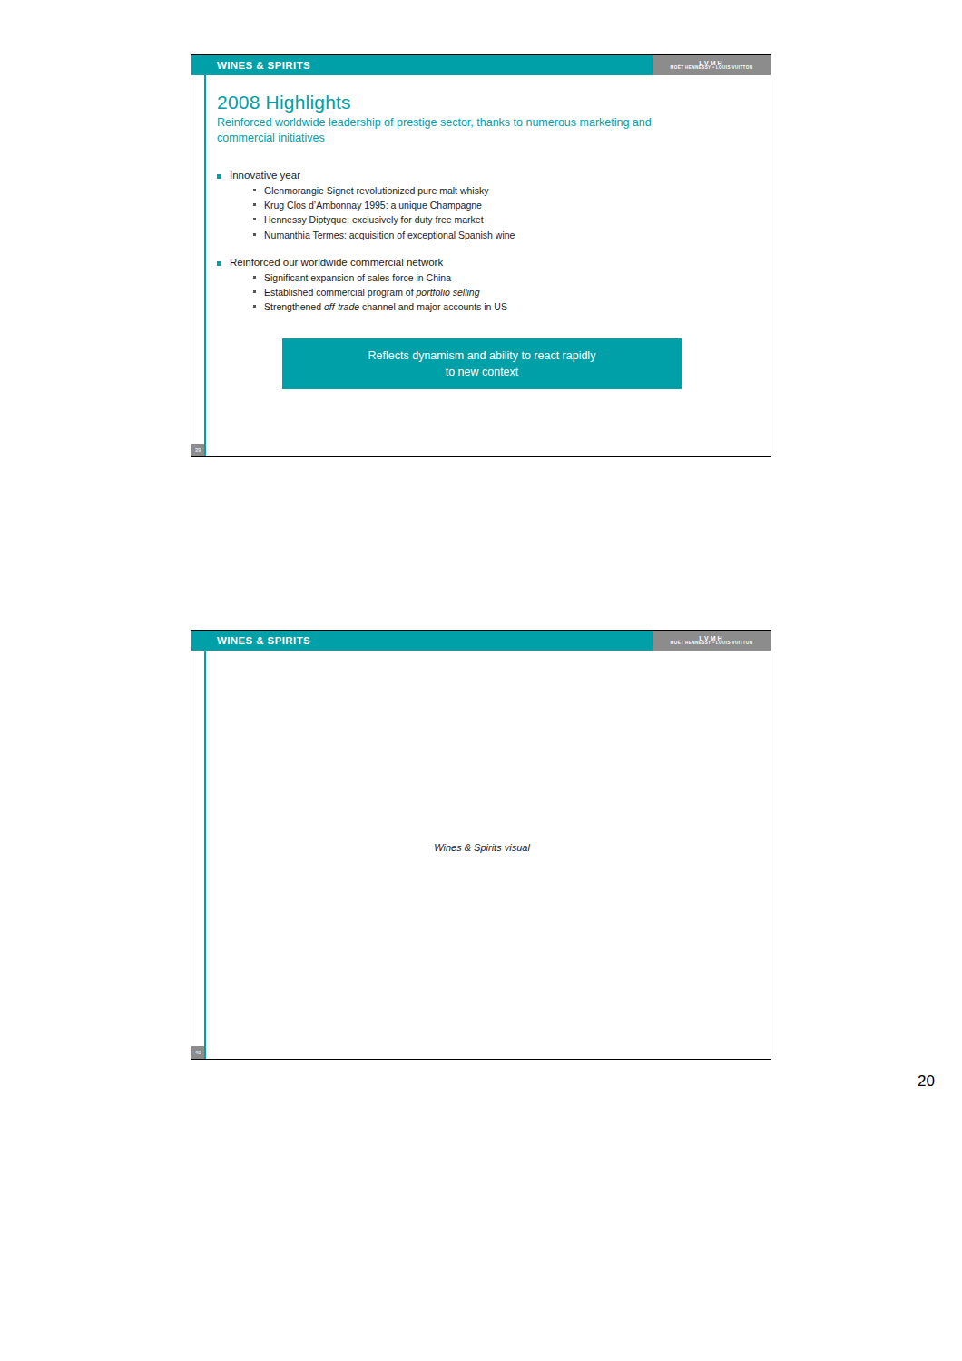WINES & SPIRITS
LVMH MOËT HENNESSY • LOUIS VUITTON
2008 Highlights
Reinforced worldwide leadership of prestige sector, thanks to numerous marketing and commercial initiatives
Innovative year
Glenmorangie Signet revolutionized pure malt whisky
Krug Clos d’Ambonnay 1995: a unique Champagne
Hennessy Diptyque: exclusively for duty free market
Numanthia Termes: acquisition of exceptional Spanish wine
Reinforced our worldwide commercial network
Significant expansion of sales force in China
Established commercial program of portfolio selling
Strengthened off-trade channel and major accounts in US
Reflects dynamism and ability to react rapidly
to new context
39
WINES & SPIRITS
LVMH MOËT HENNESSY • LOUIS VUITTON
Wines & Spirits visual
40
20